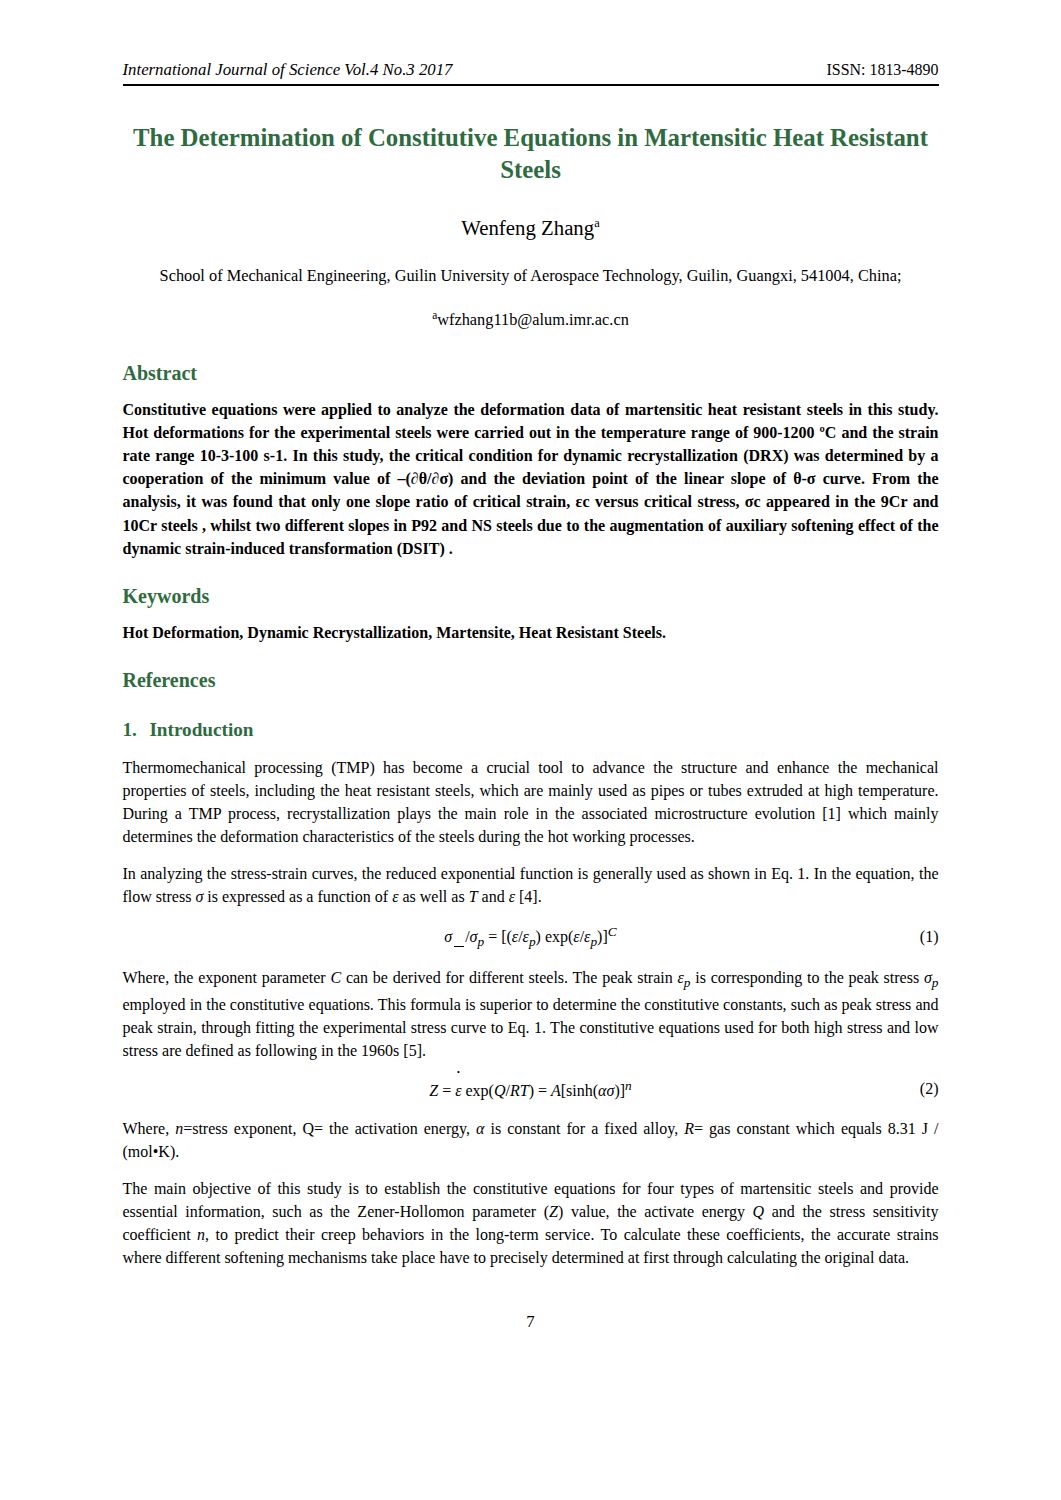International Journal of Science Vol.4 No.3 2017 ISSN: 1813-4890
The Determination of Constitutive Equations in Martensitic Heat Resistant Steels
Wenfeng Zhanga
School of Mechanical Engineering, Guilin University of Aerospace Technology, Guilin, Guangxi, 541004, China;
awfzhang11b@alum.imr.ac.cn
Abstract
Constitutive equations were applied to analyze the deformation data of martensitic heat resistant steels in this study. Hot deformations for the experimental steels were carried out in the temperature range of 900-1200 ºC and the strain rate range 10-3-100 s-1. In this study, the critical condition for dynamic recrystallization (DRX) was determined by a cooperation of the minimum value of –(∂θ/∂σ) and the deviation point of the linear slope of θ-σ curve. From the analysis, it was found that only one slope ratio of critical strain, εc versus critical stress, σc appeared in the 9Cr and 10Cr steels , whilst two different slopes in P92 and NS steels due to the augmentation of auxiliary softening effect of the dynamic strain-induced transformation (DSIT) .
Keywords
Hot Deformation, Dynamic Recrystallization, Martensite, Heat Resistant Steels.
References
1. Introduction
Thermomechanical processing (TMP) has become a crucial tool to advance the structure and enhance the mechanical properties of steels, including the heat resistant steels, which are mainly used as pipes or tubes extruded at high temperature. During a TMP process, recrystallization plays the main role in the associated microstructure evolution [1] which mainly determines the deformation characteristics of the steels during the hot working processes.
In analyzing the stress-strain curves, the reduced exponential function is generally used as shown in Eq. 1. In the equation, the flow stress σ is expressed as a function of ε as well as T and ε [4].
σ /σp = [(ε/εp) exp(ε/εp)]C
(1)
Where, the exponent parameter C can be derived for different steels. The peak strain εp is corresponding to the peak stress σp employed in the constitutive equations. This formula is superior to determine the constitutive constants, such as peak stress and peak strain, through fitting the experimental stress curve to Eq. 1. The constitutive equations used for both high stress and low stress are defined as following in the 1960s [5].
Z = ε exp(Q/RT) = A[sinh(ασ)]n
(2)
Where, n=stress exponent, Q= the activation energy, α is constant for a fixed alloy, R= gas constant which equals 8.31 J / (mol•K).
The main objective of this study is to establish the constitutive equations for four types of martensitic steels and provide essential information, such as the Zener-Hollomon parameter (Z) value, the activate energy Q and the stress sensitivity coefficient n, to predict their creep behaviors in the long-term service. To calculate these coefficients, the accurate strains where different softening mechanisms take place have to precisely determined at first through calculating the original data.
7